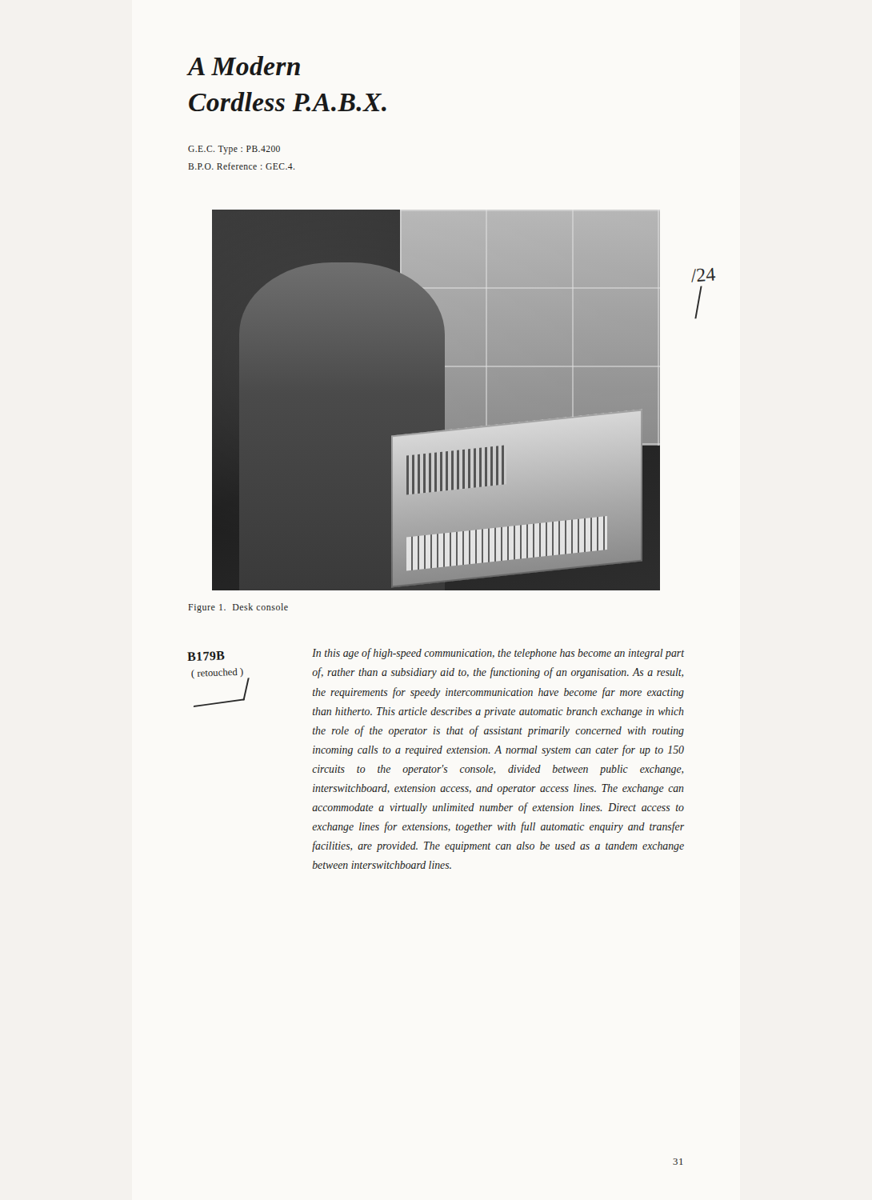A Modern
Cordless P.A.B.X.
G.E.C. Type : PB.4200
B.P.O. Reference : GEC.4.
Figure 1. Desk console
/24
B179B
( retouched )
In this age of high-speed communication, the telephone has become an integral part of, rather than a subsidiary aid to, the functioning of an organisation. As a result, the requirements for speedy intercommunication have become far more exacting than hitherto. This article describes a private automatic branch exchange in which the role of the operator is that of assistant primarily concerned with routing incoming calls to a required extension. A normal system can cater for up to 150 circuits to the operator's console, divided between public exchange, interswitchboard, extension access, and operator access lines. The exchange can accommodate a virtually unlimited number of extension lines. Direct access to exchange lines for extensions, together with full automatic enquiry and transfer facilities, are provided. The equipment can also be used as a tandem exchange between interswitchboard lines.
31